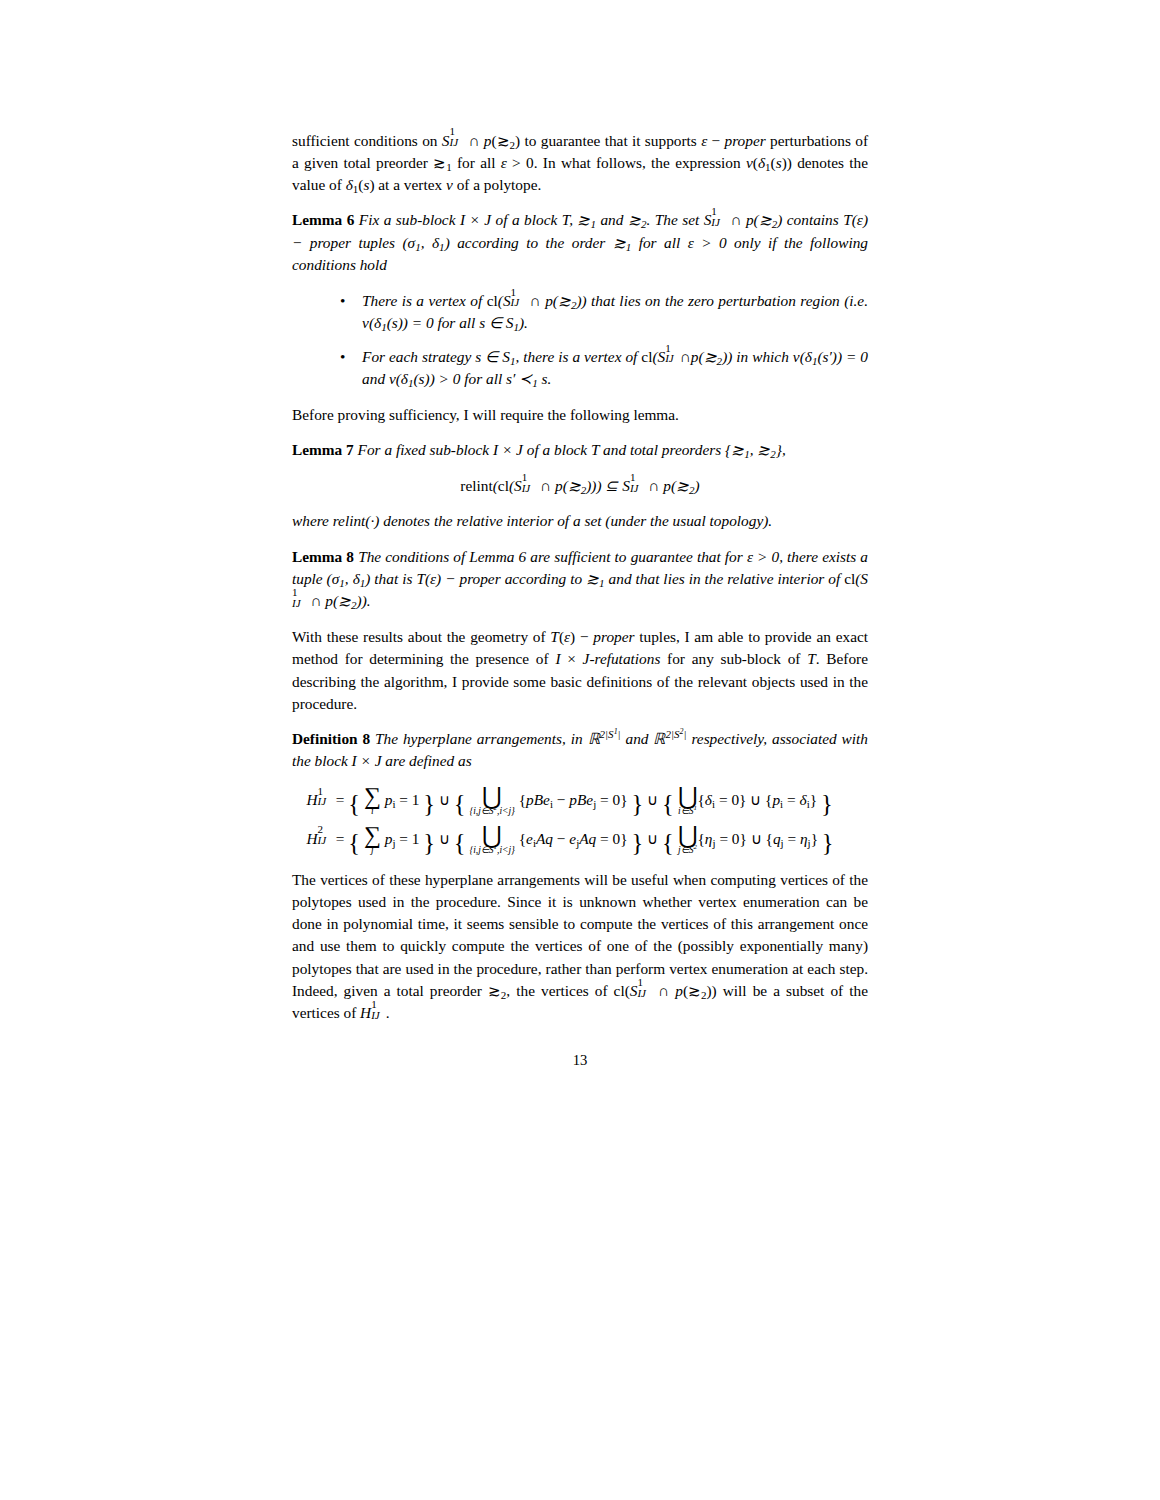sufficient conditions on S 1 IJ ∩ p(≳2) to guarantee that it supports ε − proper perturbations of a given total preorder ≳1 for all ε > 0. In what follows, the expression v(δ1(s)) denotes the value of δ1(s) at a vertex v of a polytope.
Lemma 6 Fix a sub-block I × J of a block T, ≳1 and ≳2. The set S 1 IJ ∩ p(≳2) contains T(ε) − proper tuples (σ1, δ1) according to the order ≳1 for all ε > 0 only if the following conditions hold
There is a vertex of cl(S 1 IJ ∩ p(≳2)) that lies on the zero perturbation region (i.e. v(δ1(s)) = 0 for all s ∈ S1).
For each strategy s ∈ S1, there is a vertex of cl(S 1 IJ∩p(≳2)) in which v(δ1(s′)) = 0 and v(δ1(s)) > 0 for all s′ ≺1 s.
Before proving sufficiency, I will require the following lemma.
Lemma 7 For a fixed sub-block I × J of a block T and total preorders {≳1, ≳2},
relint(cl(S 1 IJ ∩ p(≳2))) ⊆ S 1 IJ ∩ p(≳2)
where relint(·) denotes the relative interior of a set (under the usual topology).
Lemma 8 The conditions of Lemma 6 are sufficient to guarantee that for ε > 0, there exists a tuple (σ1, δ1) that is T(ε) − proper according to ≳1 and that lies in the relative interior of cl(S 1 IJ ∩ p(≳2)).
With these results about the geometry of T(ε) − proper tuples, I am able to provide an exact method for determining the presence of I × J-refutations for any sub-block of T. Before describing the algorithm, I provide some basic definitions of the relevant objects used in the procedure.
Definition 8 The hyperplane arrangements, in ℝ2|S1| and ℝ2|S2| respectively, associated with the block I × J are defined as
H 1 IJ = { ∑i pi = 1 } ∪ { ⋃{i,j∈S2,i<j} {pBei − pBej = 0} } ∪ { ⋃i∈S1{δi = 0} ∪ {pi = δi} }
H 2 IJ = { ∑j pj = 1 } ∪ { ⋃{i,j∈S1,i<j} {eiAq − ejAq = 0} } ∪ { ⋃j∈S2{ηj = 0} ∪ {qj = ηj} }
The vertices of these hyperplane arrangements will be useful when computing vertices of the polytopes used in the procedure. Since it is unknown whether vertex enumeration can be done in polynomial time, it seems sensible to compute the vertices of this arrangement once and use them to quickly compute the vertices of one of the (possibly exponentially many) polytopes that are used in the procedure, rather than perform vertex enumeration at each step. Indeed, given a total preorder ≳2, the vertices of cl(S 1 IJ ∩ p(≳2)) will be a subset of the vertices of H 1 IJ.
13